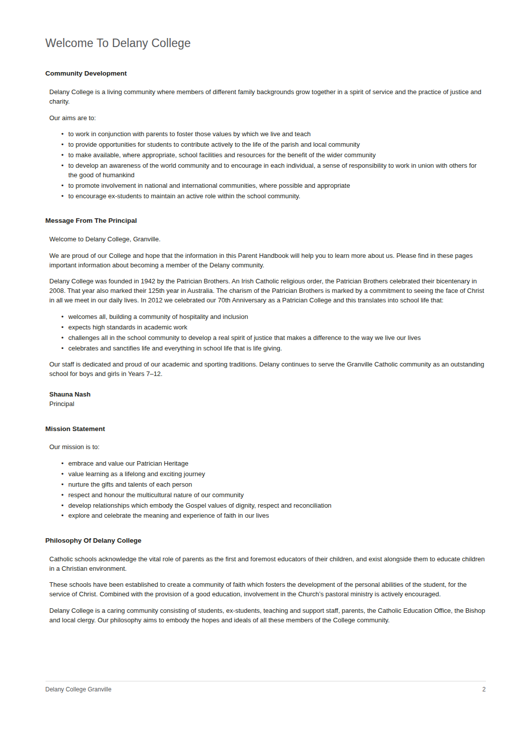Welcome To Delany College
Community Development
Delany College is a living community where members of different family backgrounds grow together in a spirit of service and the practice of justice and charity.
Our aims are to:
to work in conjunction with parents to foster those values by which we live and teach
to provide opportunities for students to contribute actively to the life of the parish and local community
to make available, where appropriate, school facilities and resources for the benefit of the wider community
to develop an awareness of the world community and to encourage in each individual, a sense of responsibility to work in union with others for the good of humankind
to promote involvement in national and international communities, where possible and appropriate
to encourage ex-students to maintain an active role within the school community.
Message From The Principal
Welcome to Delany College, Granville.
We are proud of our College and hope that the information in this Parent Handbook will help you to learn more about us. Please find in these pages important information about becoming a member of the Delany community.
Delany College was founded in 1942 by the Patrician Brothers. An Irish Catholic religious order, the Patrician Brothers celebrated their bicentenary in 2008. That year also marked their 125th year in Australia. The charism of the Patrician Brothers is marked by a commitment to seeing the face of Christ in all we meet in our daily lives. In 2012 we celebrated our 70th Anniversary as a Patrician College and this translates into school life that:
welcomes all, building a community of hospitality and inclusion
expects high standards in academic work
challenges all in the school community to develop a real spirit of justice that makes a difference to the way we live our lives
celebrates and sanctifies life and everything in school life that is life giving.
Our staff is dedicated and proud of our academic and sporting traditions. Delany continues to serve the Granville Catholic community as an outstanding school for boys and girls in Years 7–12.
Shauna Nash Principal
Mission Statement
Our mission is to:
embrace and value our Patrician Heritage
value learning as a lifelong and exciting journey
nurture the gifts and talents of each person
respect and honour the multicultural nature of our community
develop relationships which embody the Gospel values of dignity, respect and reconciliation
explore and celebrate the meaning and experience of faith in our lives
Philosophy Of Delany College
Catholic schools acknowledge the vital role of parents as the first and foremost educators of their children, and exist alongside them to educate children in a Christian environment.
These schools have been established to create a community of faith which fosters the development of the personal abilities of the student, for the service of Christ. Combined with the provision of a good education, involvement in the Church’s pastoral ministry is actively encouraged.
Delany College is a caring community consisting of students, ex-students, teaching and support staff, parents, the Catholic Education Office, the Bishop and local clergy. Our philosophy aims to embody the hopes and ideals of all these members of the College community.
Delany College Granville 2